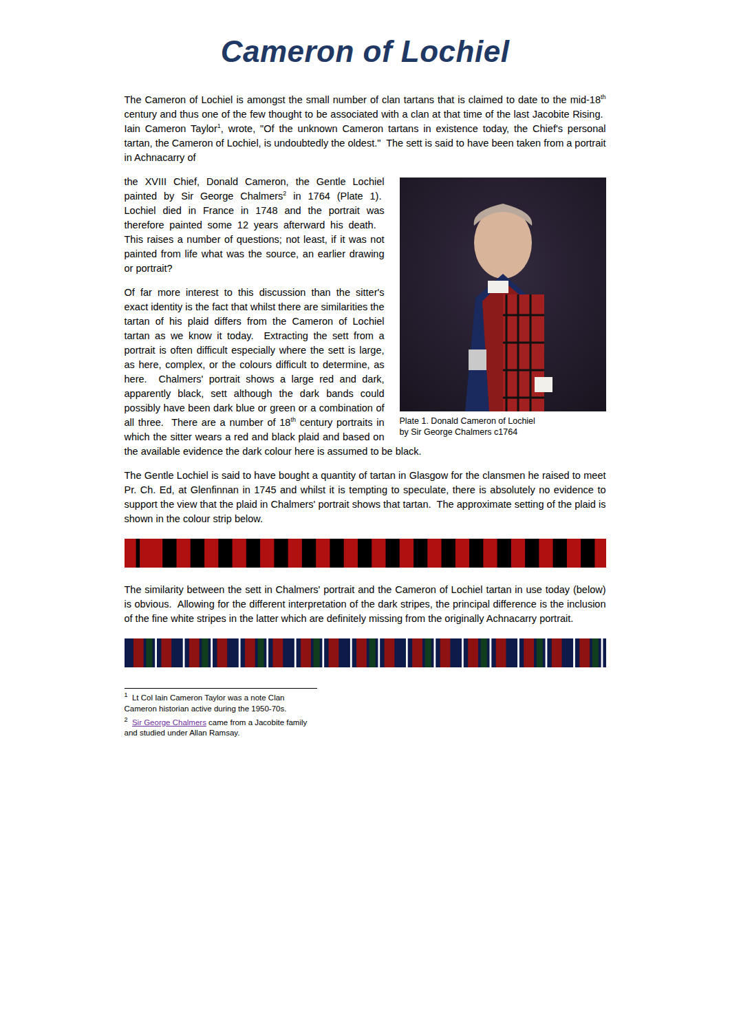Cameron of Lochiel
The Cameron of Lochiel is amongst the small number of clan tartans that is claimed to date to the mid-18th century and thus one of the few thought to be associated with a clan at that time of the last Jacobite Rising. Iain Cameron Taylor1, wrote, "Of the unknown Cameron tartans in existence today, the Chief's personal tartan, the Cameron of Lochiel, is undoubtedly the oldest." The sett is said to have been taken from a portrait in Achnacarry of
Plate 1. Donald Cameron of Lochiel
by Sir George Chalmers c1764
the XVIII Chief, Donald Cameron, the Gentle Lochiel painted by Sir George Chalmers2 in 1764 (Plate 1). Lochiel died in France in 1748 and the portrait was therefore painted some 12 years afterward his death. This raises a number of questions; not least, if it was not painted from life what was the source, an earlier drawing or portrait?
Of far more interest to this discussion than the sitter's exact identity is the fact that whilst there are similarities the tartan of his plaid differs from the Cameron of Lochiel tartan as we know it today. Extracting the sett from a portrait is often difficult especially where the sett is large, as here, complex, or the colours difficult to determine, as here. Chalmers' portrait shows a large red and dark, apparently black, sett although the dark bands could possibly have been dark blue or green or a combination of all three. There are a number of 18th century portraits in which the sitter wears a red and black plaid and based on the available evidence the dark colour here is assumed to be black.
The Gentle Lochiel is said to have bought a quantity of tartan in Glasgow for the clansmen he raised to meet Pr. Ch. Ed, at Glenfinnan in 1745 and whilst it is tempting to speculate, there is absolutely no evidence to support the view that the plaid in Chalmers' portrait shows that tartan. The approximate setting of the plaid is shown in the colour strip below.
The similarity between the sett in Chalmers' portrait and the Cameron of Lochiel tartan in use today (below) is obvious. Allowing for the different interpretation of the dark stripes, the principal difference is the inclusion of the fine white stripes in the latter which are definitely missing from the originally Achnacarry portrait.
1 Lt Col Iain Cameron Taylor was a note Clan Cameron historian active during the 1950-70s.
2 Sir George Chalmers came from a Jacobite family and studied under Allan Ramsay.